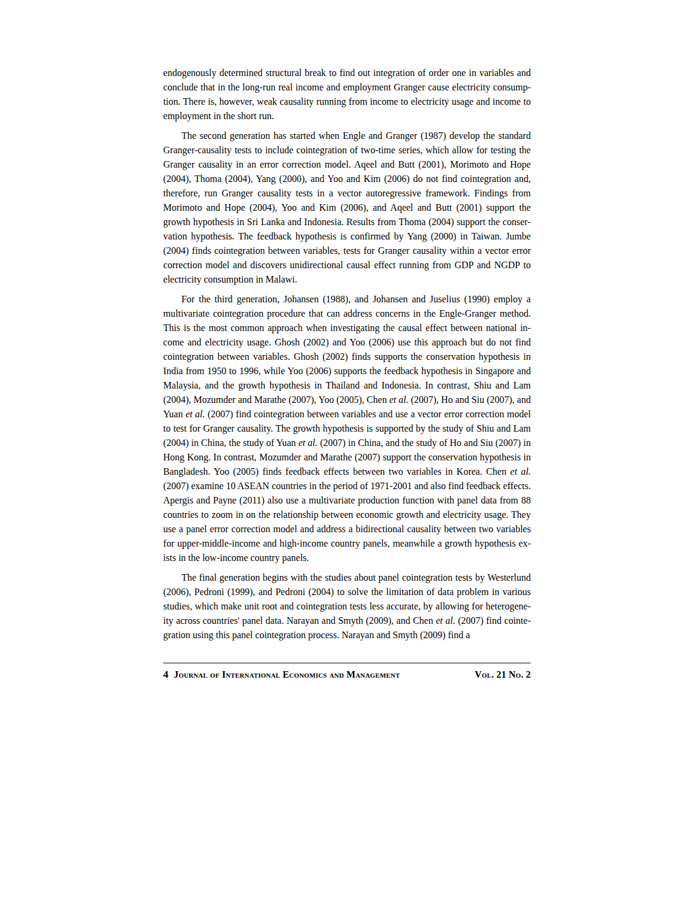endogenously determined structural break to find out integration of order one in variables and conclude that in the long-run real income and employment Granger cause electricity consumption. There is, however, weak causality running from income to electricity usage and income to employment in the short run.
The second generation has started when Engle and Granger (1987) develop the standard Granger-causality tests to include cointegration of two-time series, which allow for testing the Granger causality in an error correction model. Aqeel and Butt (2001), Morimoto and Hope (2004), Thoma (2004), Yang (2000), and Yoo and Kim (2006) do not find cointegration and, therefore, run Granger causality tests in a vector autoregressive framework. Findings from Morimoto and Hope (2004), Yoo and Kim (2006), and Aqeel and Butt (2001) support the growth hypothesis in Sri Lanka and Indonesia. Results from Thoma (2004) support the conservation hypothesis. The feedback hypothesis is confirmed by Yang (2000) in Taiwan. Jumbe (2004) finds cointegration between variables, tests for Granger causality within a vector error correction model and discovers unidirectional causal effect running from GDP and NGDP to electricity consumption in Malawi.
For the third generation, Johansen (1988), and Johansen and Juselius (1990) employ a multivariate cointegration procedure that can address concerns in the Engle-Granger method. This is the most common approach when investigating the causal effect between national income and electricity usage. Ghosh (2002) and Yoo (2006) use this approach but do not find cointegration between variables. Ghosh (2002) finds supports the conservation hypothesis in India from 1950 to 1996, while Yoo (2006) supports the feedback hypothesis in Singapore and Malaysia, and the growth hypothesis in Thailand and Indonesia. In contrast, Shiu and Lam (2004), Mozumder and Marathe (2007), Yoo (2005), Chen et al. (2007), Ho and Siu (2007), and Yuan et al. (2007) find cointegration between variables and use a vector error correction model to test for Granger causality. The growth hypothesis is supported by the study of Shiu and Lam (2004) in China, the study of Yuan et al. (2007) in China, and the study of Ho and Siu (2007) in Hong Kong. In contrast, Mozumder and Marathe (2007) support the conservation hypothesis in Bangladesh. Yoo (2005) finds feedback effects between two variables in Korea. Chen et al. (2007) examine 10 ASEAN countries in the period of 1971-2001 and also find feedback effects. Apergis and Payne (2011) also use a multivariate production function with panel data from 88 countries to zoom in on the relationship between economic growth and electricity usage. They use a panel error correction model and address a bidirectional causality between two variables for upper-middle-income and high-income country panels, meanwhile a growth hypothesis exists in the low-income country panels.
The final generation begins with the studies about panel cointegration tests by Westerlund (2006), Pedroni (1999), and Pedroni (2004) to solve the limitation of data problem in various studies, which make unit root and cointegration tests less accurate, by allowing for heterogeneity across countries' panel data. Narayan and Smyth (2009), and Chen et al. (2007) find cointegration using this panel cointegration process. Narayan and Smyth (2009) find a
4 Journal of International Economics and Management
Vol. 21 No. 2